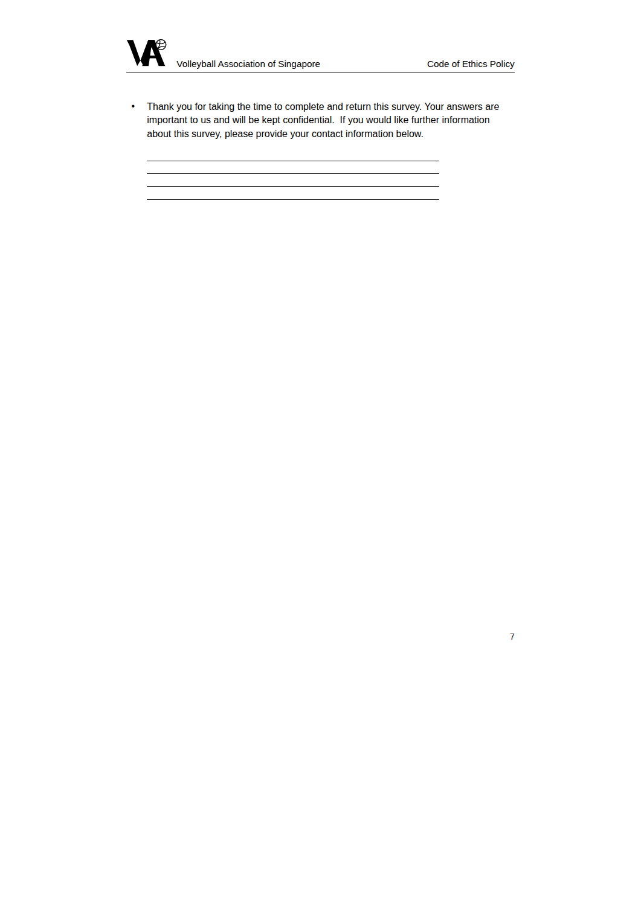Volleyball Association of Singapore
Code of Ethics Policy
Thank you for taking the time to complete and return this survey. Your answers are important to us and will be kept confidential. If you would like further information about this survey, please provide your contact information below.
7